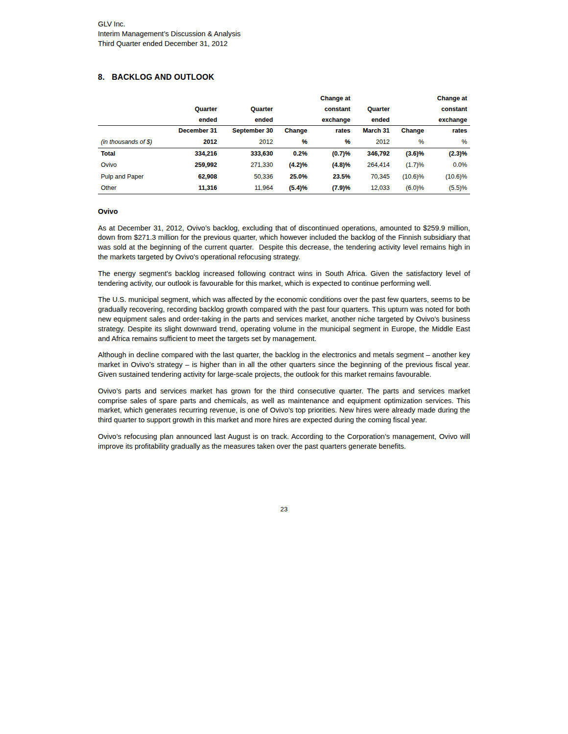GLV Inc.
Interim Management’s Discussion & Analysis
Third Quarter ended December 31, 2012
8. BACKLOG AND OUTLOOK
| | | | | Change at | | | Change at |
| --- | --- | --- | --- | --- | --- | --- | --- |
| | Quarter | Quarter | | constant | Quarter | | constant |
| | ended | ended | | exchange | ended | | exchange |
| | December 31 | September 30 | Change | rates | March 31 | Change | rates |
| (in thousands of $) | 2012 | 2012 | % | % | 2012 | % | % |
| Total | 334,216 | 333,630 | 0.2% | (0.7)% | 346,792 | (3.6)% | (2.3)% |
| Ovivo | 259,992 | 271,330 | (4.2)% | (4.8)% | 264,414 | (1.7)% | 0.0% |
| Pulp and Paper | 62,908 | 50,336 | 25.0% | 23.5% | 70,345 | (10.6)% | (10.6)% |
| Other | 11,316 | 11,964 | (5.4)% | (7.9)% | 12,033 | (6.0)% | (5.5)% |
Ovivo
As at December 31, 2012, Ovivo’s backlog, excluding that of discontinued operations, amounted to $259.9 million, down from $271.3 million for the previous quarter, which however included the backlog of the Finnish subsidiary that was sold at the beginning of the current quarter. Despite this decrease, the tendering activity level remains high in the markets targeted by Ovivo's operational refocusing strategy.
The energy segment's backlog increased following contract wins in South Africa. Given the satisfactory level of tendering activity, our outlook is favourable for this market, which is expected to continue performing well.
The U.S. municipal segment, which was affected by the economic conditions over the past few quarters, seems to be gradually recovering, recording backlog growth compared with the past four quarters. This upturn was noted for both new equipment sales and order-taking in the parts and services market, another niche targeted by Ovivo’s business strategy. Despite its slight downward trend, operating volume in the municipal segment in Europe, the Middle East and Africa remains sufficient to meet the targets set by management.
Although in decline compared with the last quarter, the backlog in the electronics and metals segment – another key market in Ovivo’s strategy – is higher than in all the other quarters since the beginning of the previous fiscal year. Given sustained tendering activity for large-scale projects, the outlook for this market remains favourable.
Ovivo’s parts and services market has grown for the third consecutive quarter. The parts and services market comprise sales of spare parts and chemicals, as well as maintenance and equipment optimization services. This market, which generates recurring revenue, is one of Ovivo’s top priorities. New hires were already made during the third quarter to support growth in this market and more hires are expected during the coming fiscal year.
Ovivo’s refocusing plan announced last August is on track. According to the Corporation’s management, Ovivo will improve its profitability gradually as the measures taken over the past quarters generate benefits.
23